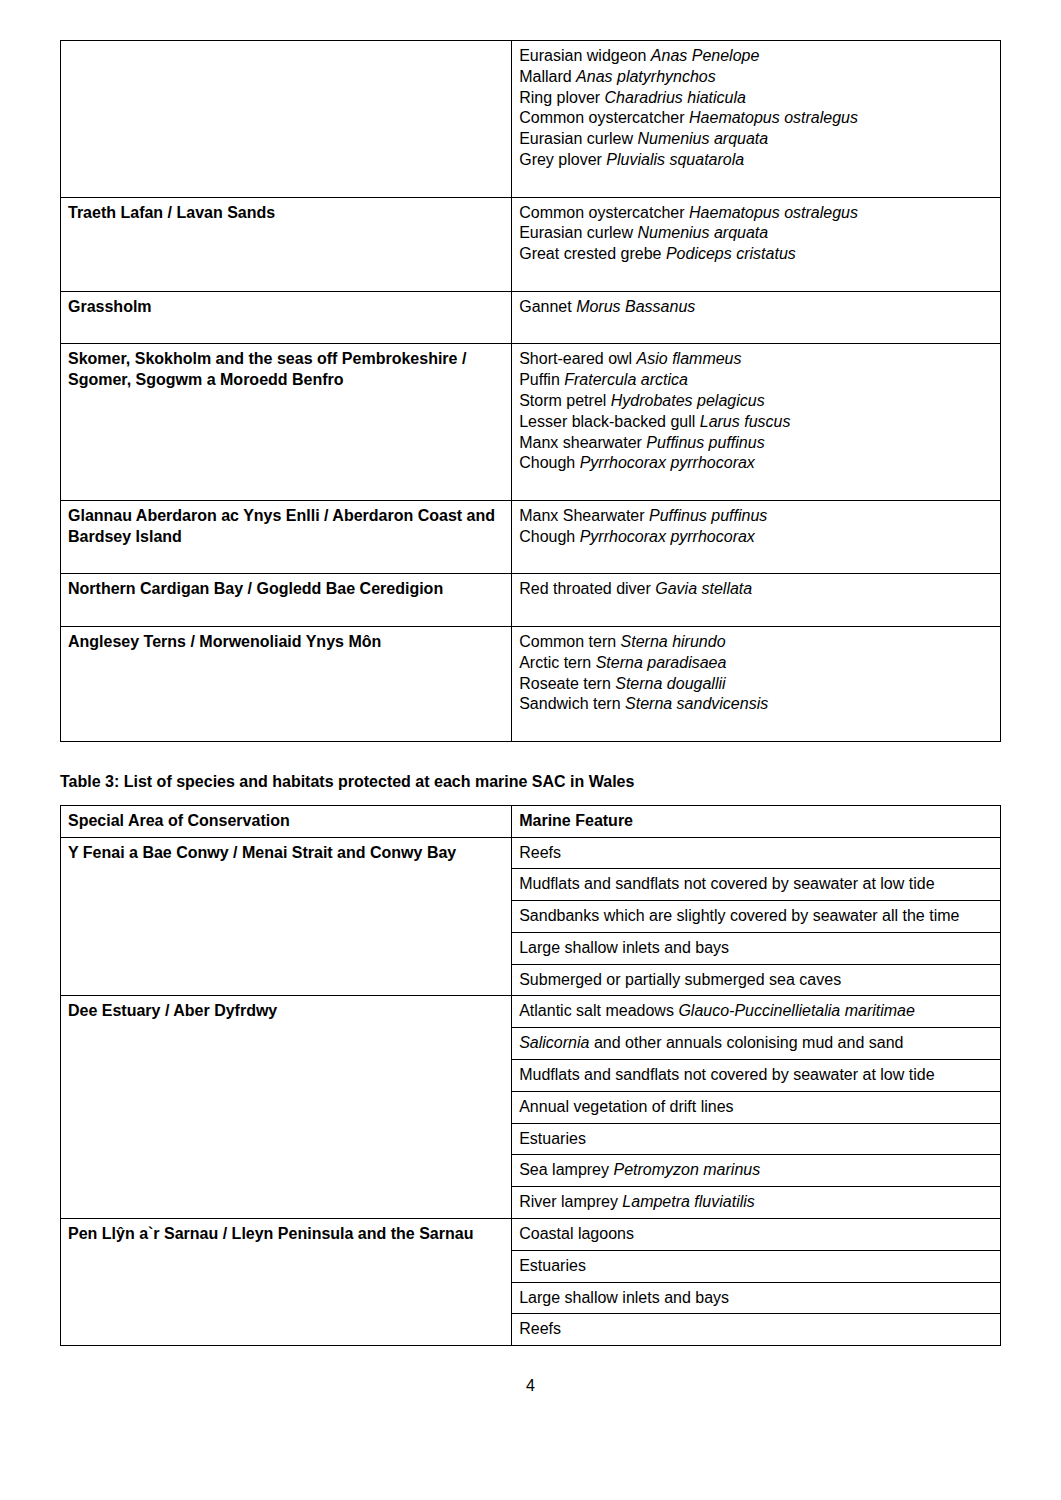| | Eurasian widgeon Anas Penelope Mallard Anas platyrhynchos Ring plover Charadrius hiaticula Common oystercatcher Haematopus ostralegus Eurasian curlew Numenius arquata Grey plover Pluvialis squatarola |
| Traeth Lafan / Lavan Sands | Common oystercatcher Haematopus ostralegus Eurasian curlew Numenius arquata Great crested grebe Podiceps cristatus |
| Grassholm | Gannet Morus Bassanus |
| Skomer, Skokholm and the seas off Pembrokeshire / Sgomer, Sgogwm a Moroedd Benfro | Short-eared owl Asio flammeus Puffin Fratercula arctica Storm petrel Hydrobates pelagicus Lesser black-backed gull Larus fuscus Manx shearwater Puffinus puffinus Chough Pyrrhocorax pyrrhocorax |
| Glannau Aberdaron ac Ynys Enlli / Aberdaron Coast and Bardsey Island | Manx Shearwater Puffinus puffinus Chough Pyrrhocorax pyrrhocorax |
| Northern Cardigan Bay / Gogledd Bae Ceredigion | Red throated diver Gavia stellata |
| Anglesey Terns / Morwenoliaid Ynys Môn | Common tern Sterna hirundo Arctic tern Sterna paradisaea Roseate tern Sterna dougallii Sandwich tern Sterna sandvicensis |
Table 3: List of species and habitats protected at each marine SAC in Wales
| Special Area of Conservation | Marine Feature |
| --- | --- |
| Y Fenai a Bae Conwy / Menai Strait and Conwy Bay | Reefs |
| Mudflats and sandflats not covered by seawater at low tide |
| Sandbanks which are slightly covered by seawater all the time |
| Large shallow inlets and bays |
| Submerged or partially submerged sea caves |
| Dee Estuary / Aber Dyfrdwy | Atlantic salt meadows Glauco-Puccinellietalia maritimae |
| Salicornia and other annuals colonising mud and sand |
| Mudflats and sandflats not covered by seawater at low tide |
| Annual vegetation of drift lines |
| Estuaries |
| Sea lamprey Petromyzon marinus |
| River lamprey Lampetra fluviatilis |
| Pen Llŷn a`r Sarnau / Lleyn Peninsula and the Sarnau | Coastal lagoons |
| Estuaries |
| Large shallow inlets and bays |
| Reefs |
4